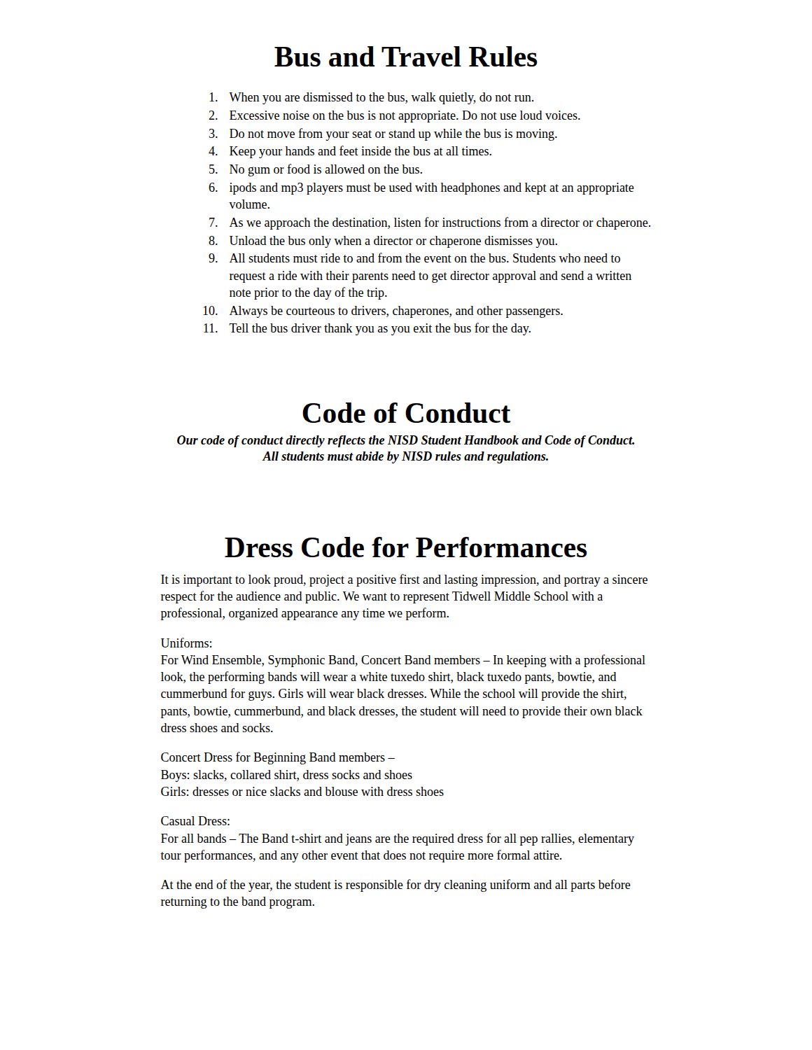Bus and Travel Rules
When you are dismissed to the bus, walk quietly, do not run.
Excessive noise on the bus is not appropriate. Do not use loud voices.
Do not move from your seat or stand up while the bus is moving.
Keep your hands and feet inside the bus at all times.
No gum or food is allowed on the bus.
ipods and mp3 players must be used with headphones and kept at an appropriate volume.
As we approach the destination, listen for instructions from a director or chaperone.
Unload the bus only when a director or chaperone dismisses you.
All students must ride to and from the event on the bus. Students who need to request a ride with their parents need to get director approval and send a written note prior to the day of the trip.
Always be courteous to drivers, chaperones, and other passengers.
Tell the bus driver thank you as you exit the bus for the day.
Code of Conduct
Our code of conduct directly reflects the NISD Student Handbook and Code of Conduct.
All students must abide by NISD rules and regulations.
Dress Code for Performances
It is important to look proud, project a positive first and lasting impression, and portray a sincere respect for the audience and public. We want to represent Tidwell Middle School with a professional, organized appearance any time we perform.
Uniforms:
For Wind Ensemble, Symphonic Band, Concert Band members – In keeping with a professional look, the performing bands will wear a white tuxedo shirt, black tuxedo pants, bowtie, and cummerbund for guys. Girls will wear black dresses. While the school will provide the shirt, pants, bowtie, cummerbund, and black dresses, the student will need to provide their own black dress shoes and socks.
Concert Dress for Beginning Band members –
Boys: slacks, collared shirt, dress socks and shoes
Girls: dresses or nice slacks and blouse with dress shoes
Casual Dress:
For all bands – The Band t-shirt and jeans are the required dress for all pep rallies, elementary tour performances, and any other event that does not require more formal attire.
At the end of the year, the student is responsible for dry cleaning uniform and all parts before returning to the band program.